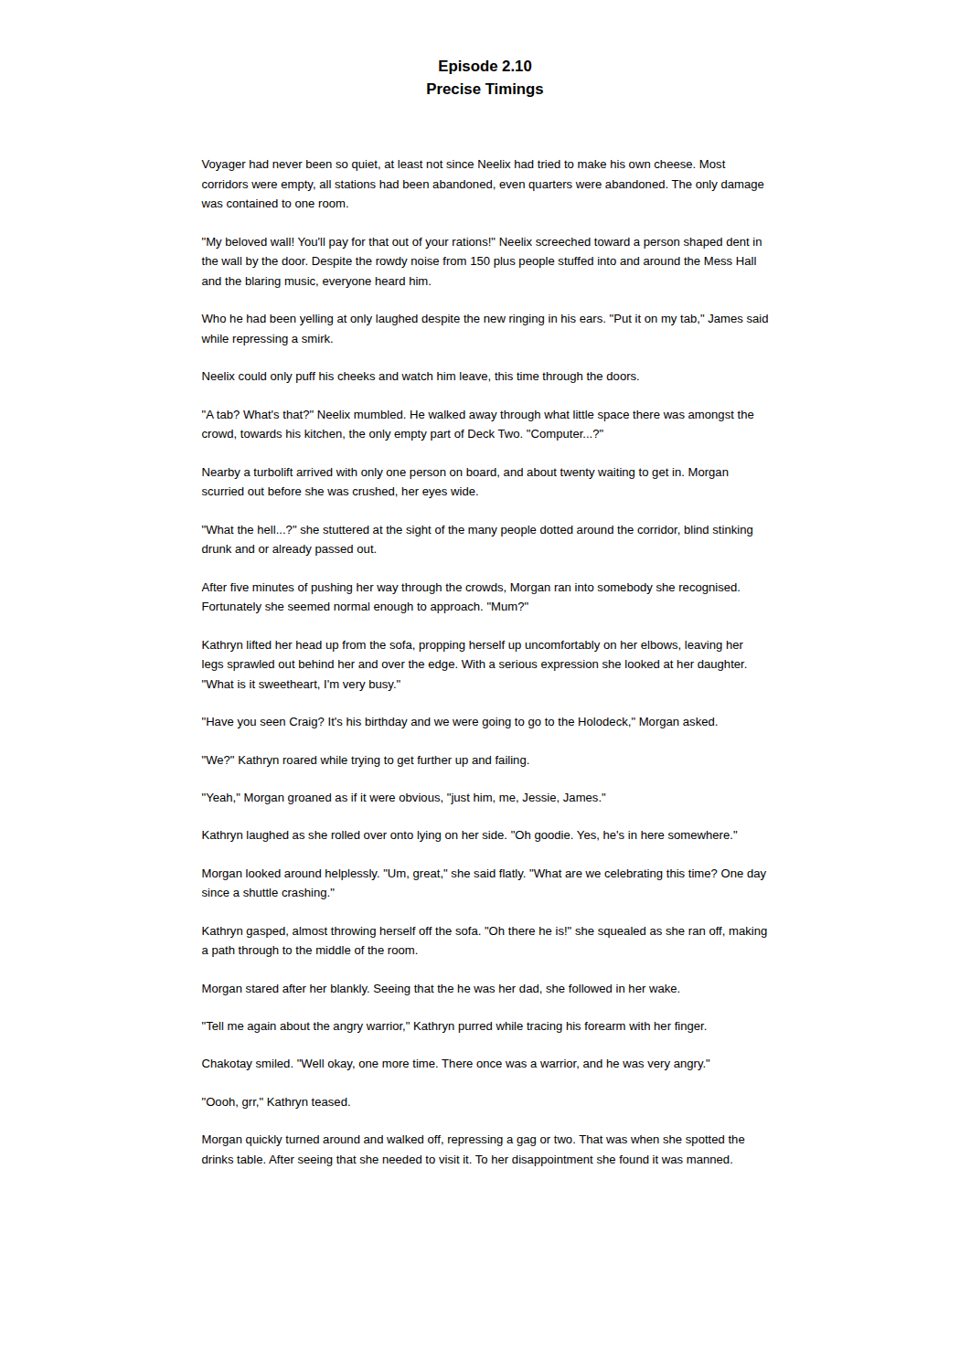Episode 2.10
Precise Timings
Voyager had never been so quiet, at least not since Neelix had tried to make his own cheese. Most corridors were empty, all stations had been abandoned, even quarters were abandoned. The only damage was contained to one room.
"My beloved wall! You'll pay for that out of your rations!" Neelix screeched toward a person shaped dent in the wall by the door. Despite the rowdy noise from 150 plus people stuffed into and around the Mess Hall and the blaring music, everyone heard him.
Who he had been yelling at only laughed despite the new ringing in his ears. "Put it on my tab," James said while repressing a smirk.
Neelix could only puff his cheeks and watch him leave, this time through the doors.
"A tab? What's that?" Neelix mumbled. He walked away through what little space there was amongst the crowd, towards his kitchen, the only empty part of Deck Two. "Computer...?"
Nearby a turbolift arrived with only one person on board, and about twenty waiting to get in. Morgan scurried out before she was crushed, her eyes wide.
"What the hell...?" she stuttered at the sight of the many people dotted around the corridor, blind stinking drunk and or already passed out.
After five minutes of pushing her way through the crowds, Morgan ran into somebody she recognised. Fortunately she seemed normal enough to approach. "Mum?"
Kathryn lifted her head up from the sofa, propping herself up uncomfortably on her elbows, leaving her legs sprawled out behind her and over the edge. With a serious expression she looked at her daughter. "What is it sweetheart, I'm very busy."
"Have you seen Craig? It's his birthday and we were going to go to the Holodeck," Morgan asked.
"We?" Kathryn roared while trying to get further up and failing.
"Yeah," Morgan groaned as if it were obvious, "just him, me, Jessie, James."
Kathryn laughed as she rolled over onto lying on her side. "Oh goodie. Yes, he's in here somewhere."
Morgan looked around helplessly. "Um, great," she said flatly. "What are we celebrating this time? One day since a shuttle crashing."
Kathryn gasped, almost throwing herself off the sofa. "Oh there he is!" she squealed as she ran off, making a path through to the middle of the room.
Morgan stared after her blankly. Seeing that the he was her dad, she followed in her wake.
"Tell me again about the angry warrior," Kathryn purred while tracing his forearm with her finger.
Chakotay smiled. "Well okay, one more time. There once was a warrior, and he was very angry."
"Oooh, grr," Kathryn teased.
Morgan quickly turned around and walked off, repressing a gag or two. That was when she spotted the drinks table. After seeing that she needed to visit it. To her disappointment she found it was manned.